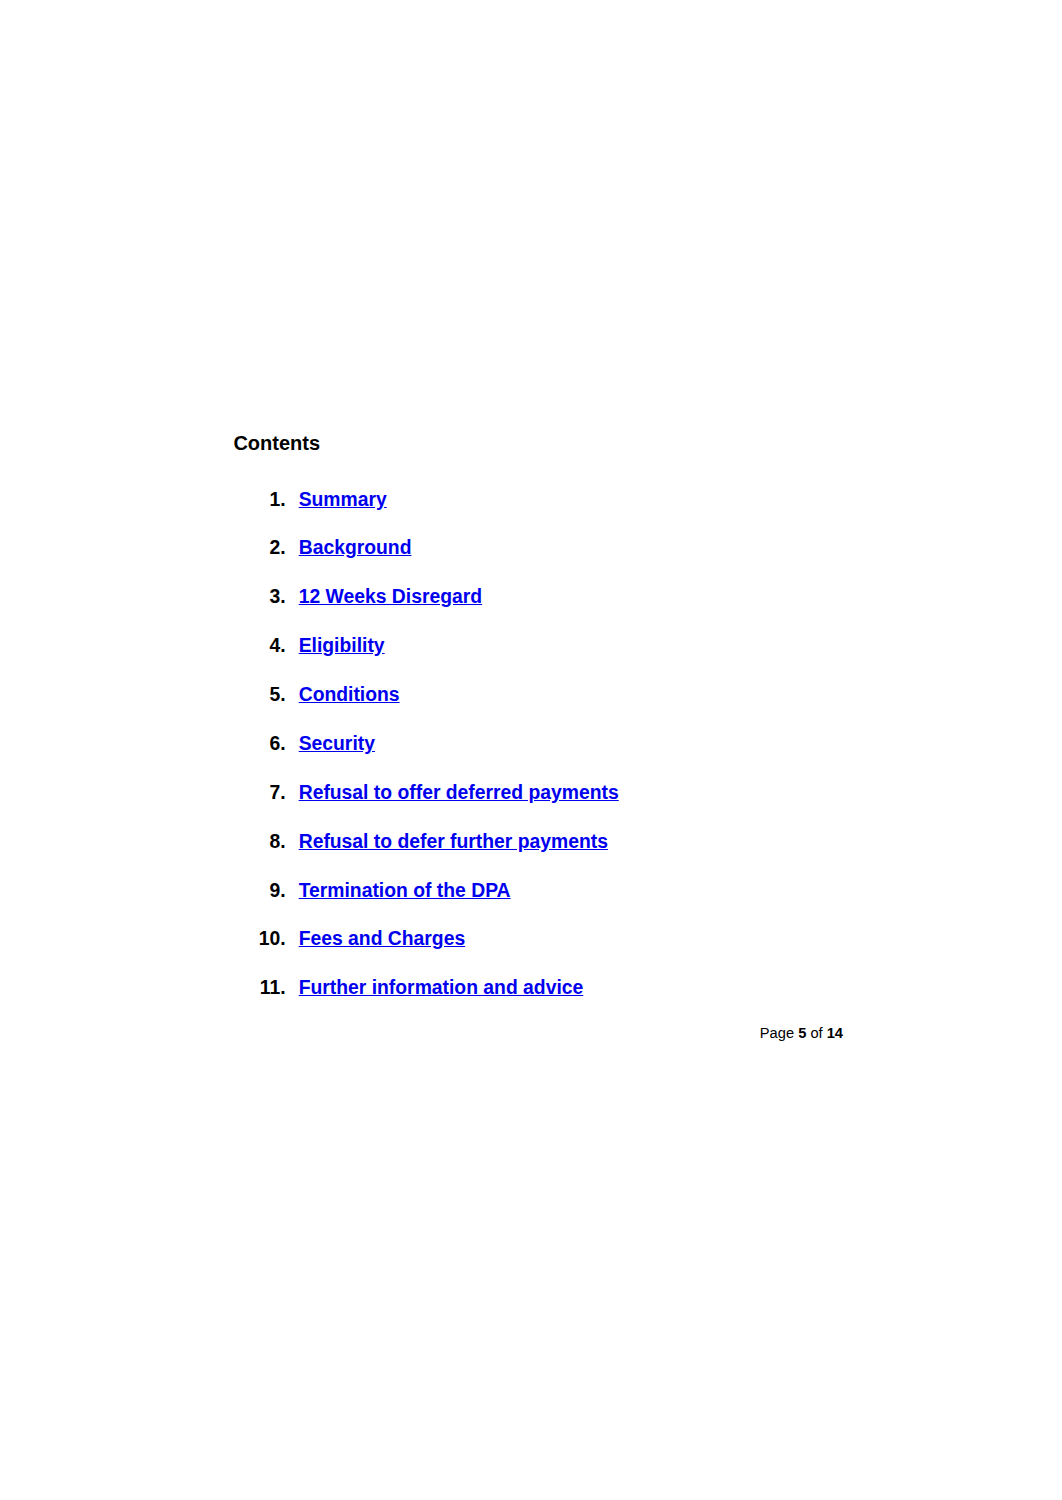Contents
Summary
Background
12 Weeks Disregard
Eligibility
Conditions
Security
Refusal to offer deferred payments
Refusal to defer further payments
Termination of the DPA
Fees and Charges
Further information and advice
Page 5 of 14